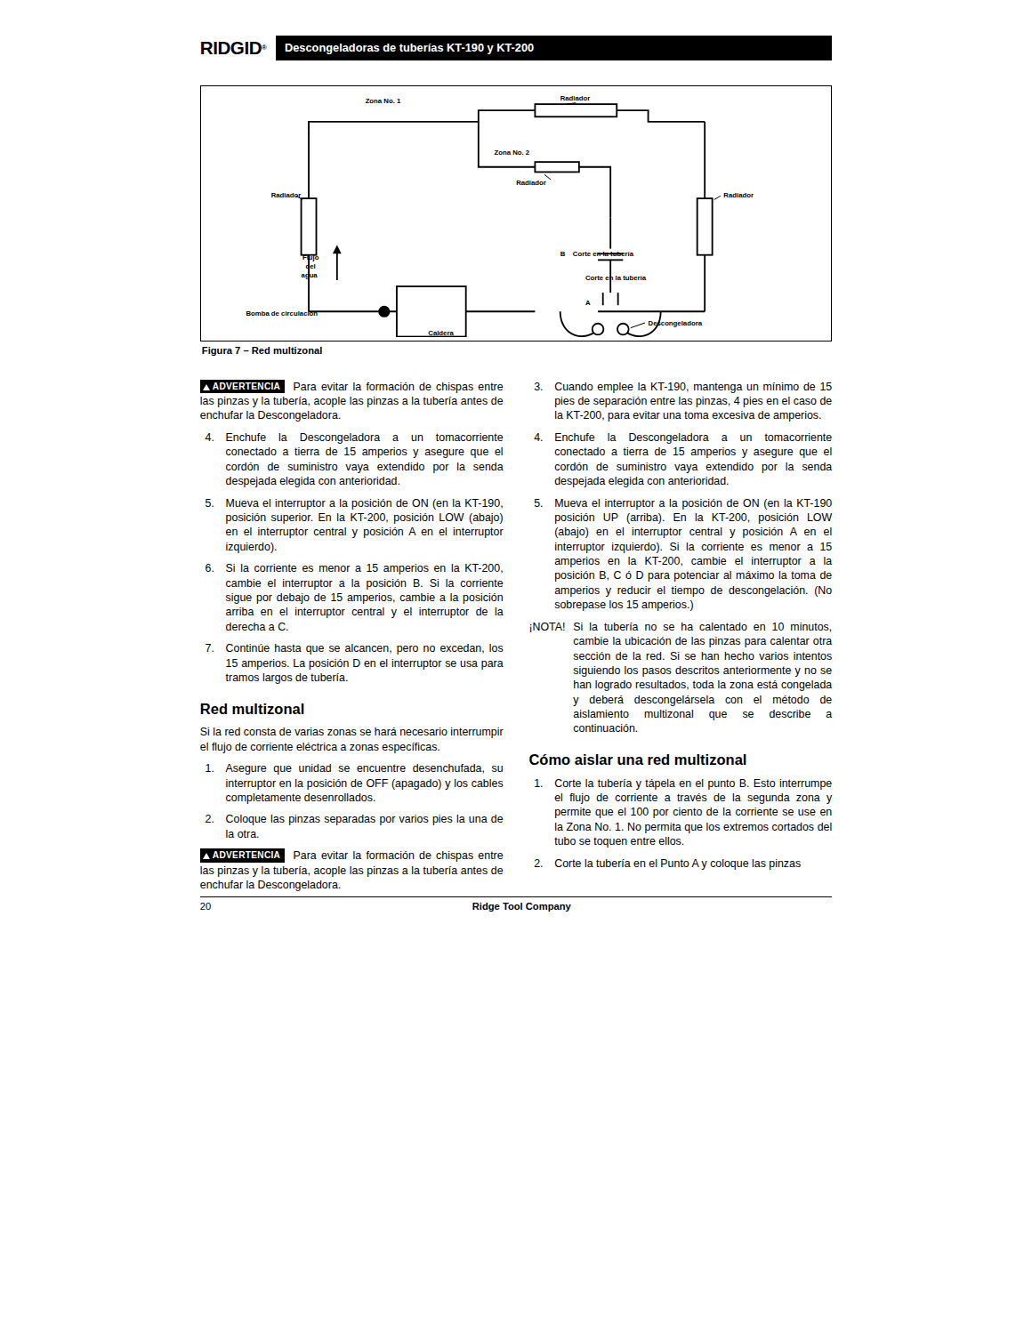RIDGID®
Descongeladoras de tuberías KT-190 y KT-200
Zona No. 1 Radiador Zona No. 2 Radiador Radiador Radiador Flujo del agua Bomba de circulación Caldera B Corte en la tubería Corte en la tubería A Descongeladora
Figura 7 – Red multizonal
ADVERTENCIA Para evitar la formación de chispas entre las pinzas y la tubería, acople las pinzas a la tubería antes de enchufar la Descongeladora.
Enchufe la Descongeladora a un tomacorriente conectado a tierra de 15 amperios y asegure que el cordón de suministro vaya extendido por la senda despejada elegida con anterioridad.
Mueva el interruptor a la posición de ON (en la KT-190, posición superior. En la KT-200, posición LOW (abajo) en el interruptor central y posición A en el interruptor izquierdo).
Si la corriente es menor a 15 amperios en la KT-200, cambie el interruptor a la posición B. Si la corriente sigue por debajo de 15 amperios, cambie a la posición arriba en el interruptor central y el interruptor de la derecha a C.
Continúe hasta que se alcancen, pero no excedan, los 15 amperios. La posición D en el interruptor se usa para tramos largos de tubería.
Red multizonal
Si la red consta de varias zonas se hará necesario interrumpir el flujo de corriente eléctrica a zonas específicas.
Asegure que unidad se encuentre desenchufada, su interruptor en la posición de OFF (apagado) y los cables completamente desenrollados.
Coloque las pinzas separadas por varios pies la una de la otra.
ADVERTENCIA Para evitar la formación de chispas entre las pinzas y la tubería, acople las pinzas a la tubería antes de enchufar la Descongeladora.
Cuando emplee la KT-190, mantenga un mínimo de 15 pies de separación entre las pinzas, 4 pies en el caso de la KT-200, para evitar una toma excesiva de amperios.
Enchufe la Descongeladora a un tomacorriente conectado a tierra de 15 amperios y asegure que el cordón de suministro vaya extendido por la senda despejada elegida con anterioridad.
Mueva el interruptor a la posición de ON (en la KT-190 posición UP (arriba). En la KT-200, posición LOW (abajo) en el interruptor central y posición A en el interruptor izquierdo). Si la corriente es menor a 15 amperios en la KT-200, cambie el interruptor a la posición B, C ó D para potenciar al máximo la toma de amperios y reducir el tiempo de descongelación. (No sobrepase los 15 amperios.)
¡NOTA!
Si la tubería no se ha calentado en 10 minutos, cambie la ubicación de las pinzas para calentar otra sección de la red. Si se han hecho varios intentos siguiendo los pasos descritos anteriormente y no se han logrado resultados, toda la zona está congelada y deberá descongelársela con el método de aislamiento multizonal que se describe a continuación.
Cómo aislar una red multizonal
Corte la tubería y tápela en el punto B. Esto interrumpe el flujo de corriente a través de la segunda zona y permite que el 100 por ciento de la corriente se use en la Zona No. 1. No permita que los extremos cortados del tubo se toquen entre ellos.
Corte la tubería en el Punto A y coloque las pinzas
20
Ridge Tool Company